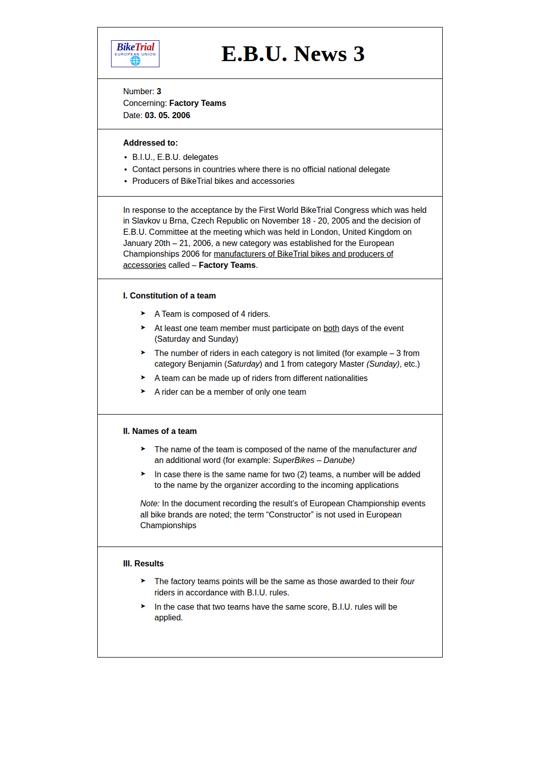BikeTrial
EUROPEAN UNION
🌐
E.B.U. News 3
Number: 3
Concerning: Factory Teams
Date: 03. 05. 2006
Addressed to:
B.I.U., E.B.U. delegates
Contact persons in countries where there is no official national delegate
Producers of BikeTrial bikes and accessories
In response to the acceptance by the First World BikeTrial Congress which was held in Slavkov u Brna, Czech Republic on November 18 - 20, 2005 and the decision of E.B.U. Committee at the meeting which was held in London, United Kingdom on January 20th – 21, 2006, a new category was established for the European Championships 2006 for manufacturers of BikeTrial bikes and producers of accessories called – Factory Teams.
I. Constitution of a team
A Team is composed of 4 riders.
At least one team member must participate on both days of the event (Saturday and Sunday)
The number of riders in each category is not limited (for example – 3 from category Benjamin (Saturday) and 1 from category Master (Sunday), etc.)
A team can be made up of riders from different nationalities
A rider can be a member of only one team
II. Names of a team
The name of the team is composed of the name of the manufacturer and an additional word (for example: SuperBikes – Danube)
In case there is the same name for two (2) teams, a number will be added to the name by the organizer according to the incoming applications
Note: In the document recording the result’s of European Championship events all bike brands are noted; the term “Constructor” is not used in European Championships
III. Results
The factory teams points will be the same as those awarded to their four riders in accordance with B.I.U. rules.
In the case that two teams have the same score, B.I.U. rules will be applied.